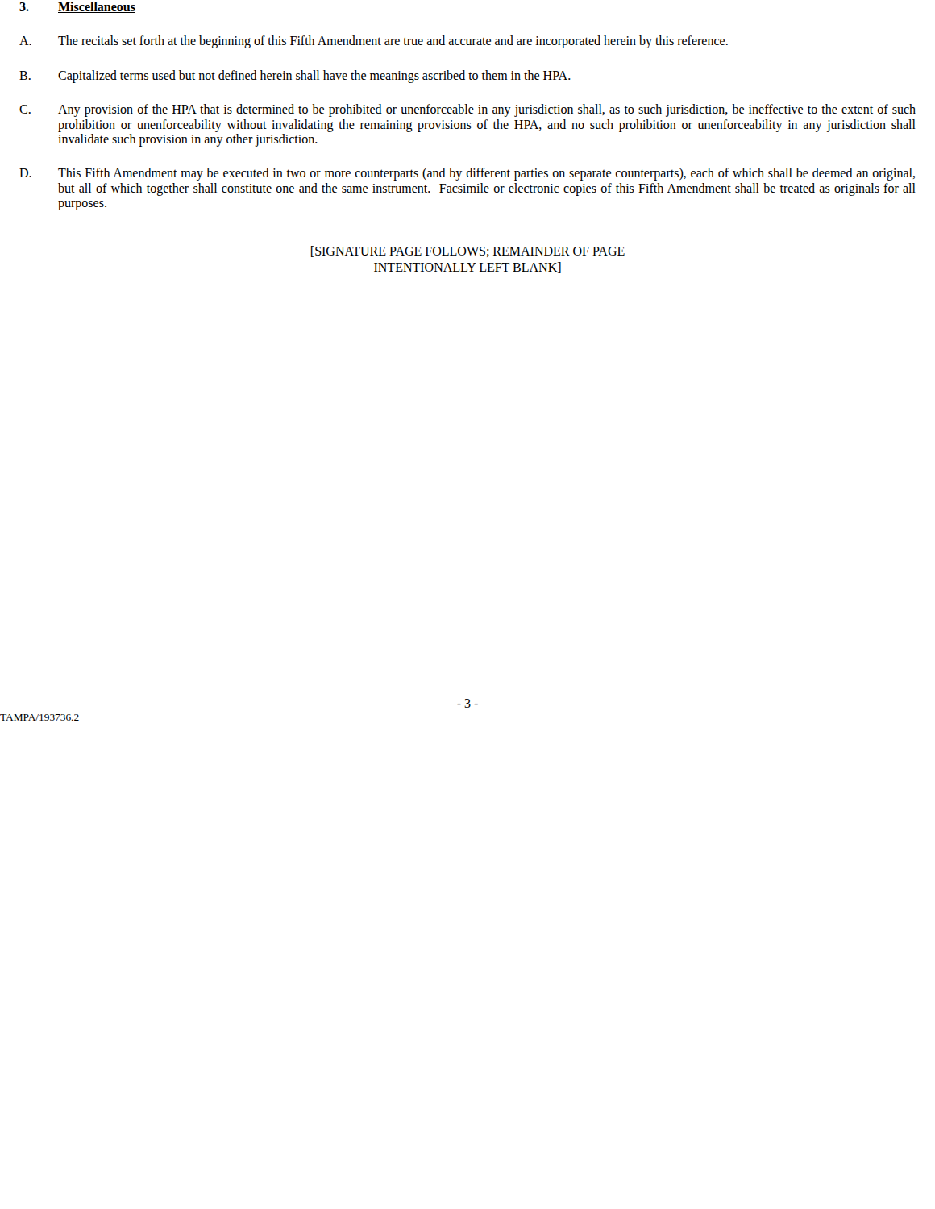3. Miscellaneous
A. The recitals set forth at the beginning of this Fifth Amendment are true and accurate and are incorporated herein by this reference.
B. Capitalized terms used but not defined herein shall have the meanings ascribed to them in the HPA.
C. Any provision of the HPA that is determined to be prohibited or unenforceable in any jurisdiction shall, as to such jurisdiction, be ineffective to the extent of such prohibition or unenforceability without invalidating the remaining provisions of the HPA, and no such prohibition or unenforceability in any jurisdiction shall invalidate such provision in any other jurisdiction.
D. This Fifth Amendment may be executed in two or more counterparts (and by different parties on separate counterparts), each of which shall be deemed an original, but all of which together shall constitute one and the same instrument. Facsimile or electronic copies of this Fifth Amendment shall be treated as originals for all purposes.
[SIGNATURE PAGE FOLLOWS; REMAINDER OF PAGE
INTENTIONALLY LEFT BLANK]
- 3 -
TAMPA/193736.2